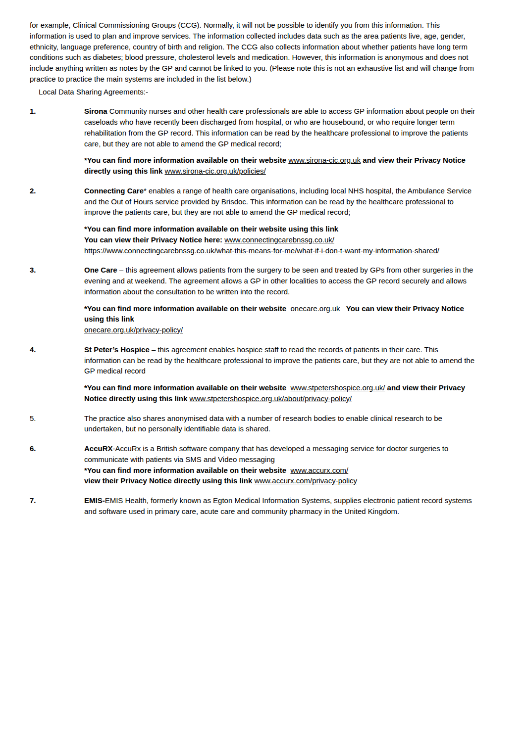for example, Clinical Commissioning Groups (CCG). Normally, it will not be possible to identify you from this information. This information is used to plan and improve services. The information collected includes data such as the area patients live, age, gender, ethnicity, language preference, country of birth and religion. The CCG also collects information about whether patients have long term conditions such as diabetes; blood pressure, cholesterol levels and medication. However, this information is anonymous and does not include anything written as notes by the GP and cannot be linked to you. (Please note this is not an exhaustive list and will change from practice to practice the main systems are included in the list below.)
Local Data Sharing Agreements:-
1.
Sirona Community nurses and other health care professionals are able to access GP information about people on their caseloads who have recently been discharged from hospital, or who are housebound, or who require longer term rehabilitation from the GP record. This information can be read by the healthcare professional to improve the patients care, but they are not able to amend the GP medical record;
*You can find more information available on their website www.sirona-cic.org.uk and view their Privacy Notice directly using this link www.sirona-cic.org.uk/policies/
2.
Connecting Care* enables a range of health care organisations, including local NHS hospital, the Ambulance Service and the Out of Hours service provided by Brisdoc. This information can be read by the healthcare professional to improve the patients care, but they are not able to amend the GP medical record;
*You can find more information available on their website using this link
You can view their Privacy Notice here: www.connectingcarebnssg.co.uk/
https://www.connectingcarebnssg.co.uk/what-this-means-for-me/what-if-i-don-t-want-my-information-shared/
3.
One Care – this agreement allows patients from the surgery to be seen and treated by GPs from other surgeries in the evening and at weekend. The agreement allows a GP in other localities to access the GP record securely and allows information about the consultation to be written into the record.
*You can find more information available on their website onecare.org.uk You can view their Privacy Notice using this link
onecare.org.uk/privacy-policy/
4.
St Peter’s Hospice – this agreement enables hospice staff to read the records of patients in their care. This information can be read by the healthcare professional to improve the patients care, but they are not able to amend the GP medical record
*You can find more information available on their website www.stpetershospice.org.uk/ and view their Privacy Notice directly using this link www.stpetershospice.org.uk/about/privacy-policy/
5.
The practice also shares anonymised data with a number of research bodies to enable clinical research to be undertaken, but no personally identifiable data is shared.
6.
AccuRX-AccuRx is a British software company that has developed a messaging service for doctor surgeries to communicate with patients via SMS and Video messaging
*You can find more information available on their website www.accurx.com/
view their Privacy Notice directly using this link www.accurx.com/privacy-policy
7.
EMIS-EMIS Health, formerly known as Egton Medical Information Systems, supplies electronic patient record systems and software used in primary care, acute care and community pharmacy in the United Kingdom.